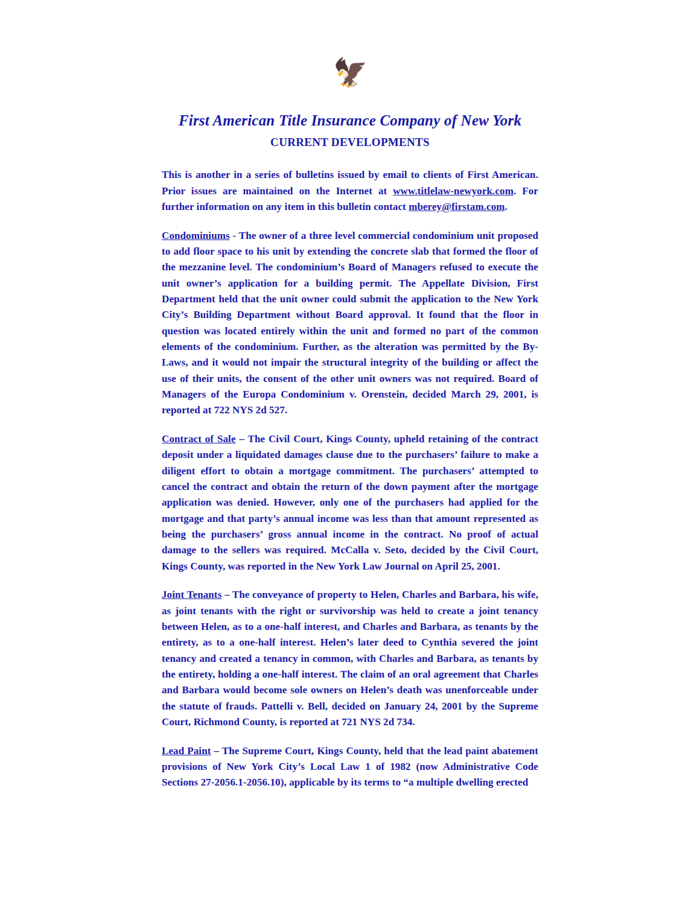🦅
First American Title Insurance Company of New York
CURRENT DEVELOPMENTS
This is another in a series of bulletins issued by email to clients of First American. Prior issues are maintained on the Internet at www.titlelaw-newyork.com. For further information on any item in this bulletin contact mberey@firstam.com.
Condominiums - The owner of a three level commercial condominium unit proposed to add floor space to his unit by extending the concrete slab that formed the floor of the mezzanine level. The condominium’s Board of Managers refused to execute the unit owner’s application for a building permit. The Appellate Division, First Department held that the unit owner could submit the application to the New York City’s Building Department without Board approval. It found that the floor in question was located entirely within the unit and formed no part of the common elements of the condominium. Further, as the alteration was permitted by the By-Laws, and it would not impair the structural integrity of the building or affect the use of their units, the consent of the other unit owners was not required. Board of Managers of the Europa Condominium v. Orenstein, decided March 29, 2001, is reported at 722 NYS 2d 527.
Contract of Sale – The Civil Court, Kings County, upheld retaining of the contract deposit under a liquidated damages clause due to the purchasers’ failure to make a diligent effort to obtain a mortgage commitment. The purchasers’ attempted to cancel the contract and obtain the return of the down payment after the mortgage application was denied. However, only one of the purchasers had applied for the mortgage and that party’s annual income was less than that amount represented as being the purchasers’ gross annual income in the contract. No proof of actual damage to the sellers was required. McCalla v. Seto, decided by the Civil Court, Kings County, was reported in the New York Law Journal on April 25, 2001.
Joint Tenants – The conveyance of property to Helen, Charles and Barbara, his wife, as joint tenants with the right or survivorship was held to create a joint tenancy between Helen, as to a one-half interest, and Charles and Barbara, as tenants by the entirety, as to a one-half interest. Helen’s later deed to Cynthia severed the joint tenancy and created a tenancy in common, with Charles and Barbara, as tenants by the entirety, holding a one-half interest. The claim of an oral agreement that Charles and Barbara would become sole owners on Helen’s death was unenforceable under the statute of frauds. Pattelli v. Bell, decided on January 24, 2001 by the Supreme Court, Richmond County, is reported at 721 NYS 2d 734.
Lead Paint – The Supreme Court, Kings County, held that the lead paint abatement provisions of New York City’s Local Law 1 of 1982 (now Administrative Code Sections 27-2056.1-2056.10), applicable by its terms to “a multiple dwelling erected